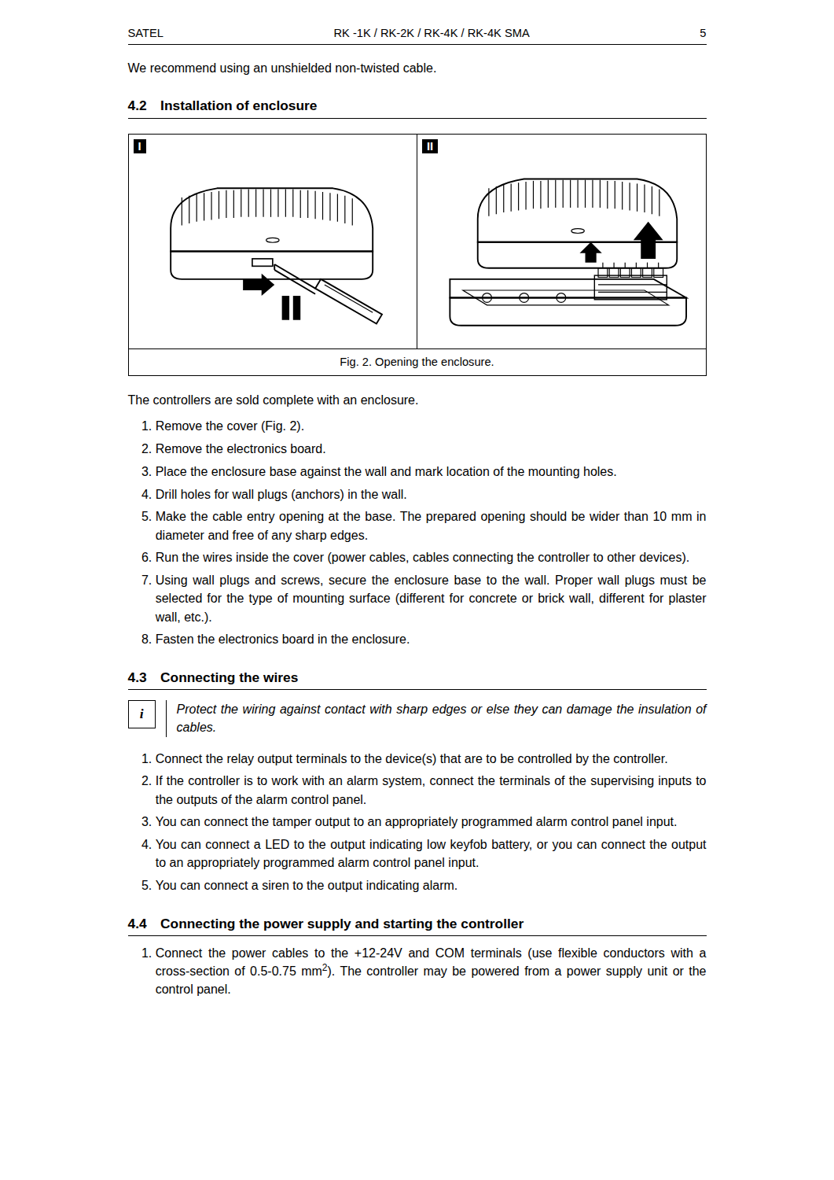SATEL RK -1K / RK-2K / RK-4K / RK-4K SMA 5
We recommend using an unshielded non-twisted cable.
4.2 Installation of enclosure
I
II
Fig. 2. Opening the enclosure.
The controllers are sold complete with an enclosure.
Remove the cover (Fig. 2).
Remove the electronics board.
Place the enclosure base against the wall and mark location of the mounting holes.
Drill holes for wall plugs (anchors) in the wall.
Make the cable entry opening at the base. The prepared opening should be wider than 10 mm in diameter and free of any sharp edges.
Run the wires inside the cover (power cables, cables connecting the controller to other devices).
Using wall plugs and screws, secure the enclosure base to the wall. Proper wall plugs must be selected for the type of mounting surface (different for concrete or brick wall, different for plaster wall, etc.).
Fasten the electronics board in the enclosure.
4.3 Connecting the wires
i
Protect the wiring against contact with sharp edges or else they can damage the insulation of cables.
Connect the relay output terminals to the device(s) that are to be controlled by the controller.
If the controller is to work with an alarm system, connect the terminals of the supervising inputs to the outputs of the alarm control panel.
You can connect the tamper output to an appropriately programmed alarm control panel input.
You can connect a LED to the output indicating low keyfob battery, or you can connect the output to an appropriately programmed alarm control panel input.
You can connect a siren to the output indicating alarm.
4.4 Connecting the power supply and starting the controller
Connect the power cables to the +12-24V and COM terminals (use flexible conductors with a cross-section of 0.5-0.75 mm2). The controller may be powered from a power supply unit or the control panel.